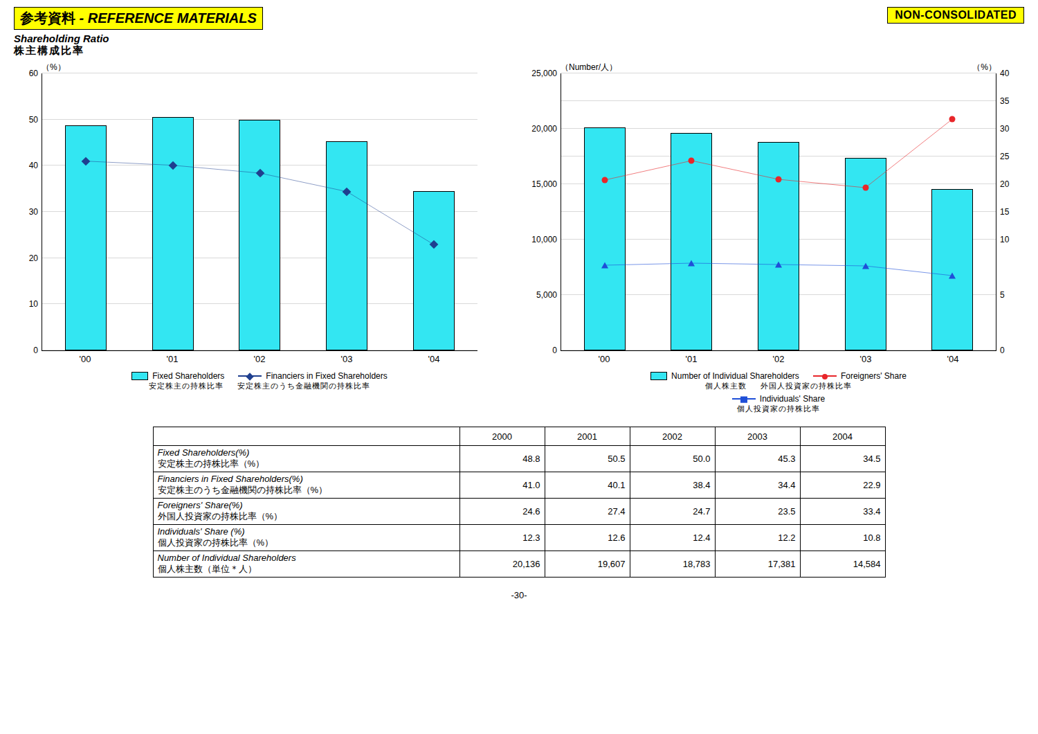参考資料 - REFERENCE MATERIALS
NON-CONSOLIDATED
Shareholding Ratio
株主構成比率
（%）
0
10
20
30
40
50
60
'00'01'02'03'04
Fixed Shareholders
Financiers in Fixed Shareholders
安定株主の持株比率 安定株主のうち金融機関の持株比率
（Number/人） （%）
00
5,0005
10,00010
15
15,00020
25
20,00030
35
25,00040
'00'01'02'03'04
Number of Individual Shareholders
Foreigners' Share
個人株主数 外国人投資家の持株比率
Individuals' Share
個人投資家の持株比率
| | 2000 | 2001 | 2002 | 2003 | 2004 |
| --- | --- | --- | --- | --- | --- |
| Fixed Shareholders(%) 安定株主の持株比率（%） | 48.8 | 50.5 | 50.0 | 45.3 | 34.5 |
| Financiers in Fixed Shareholders(%) 安定株主のうち金融機関の持株比率（%） | 41.0 | 40.1 | 38.4 | 34.4 | 22.9 |
| Foreigners' Share(%) 外国人投資家の持株比率（%） | 24.6 | 27.4 | 24.7 | 23.5 | 33.4 |
| Individuals' Share (%) 個人投資家の持株比率（%） | 12.3 | 12.6 | 12.4 | 12.2 | 10.8 |
| Number of Individual Shareholders 個人株主数（単位＊人） | 20,136 | 19,607 | 18,783 | 17,381 | 14,584 |
-30-